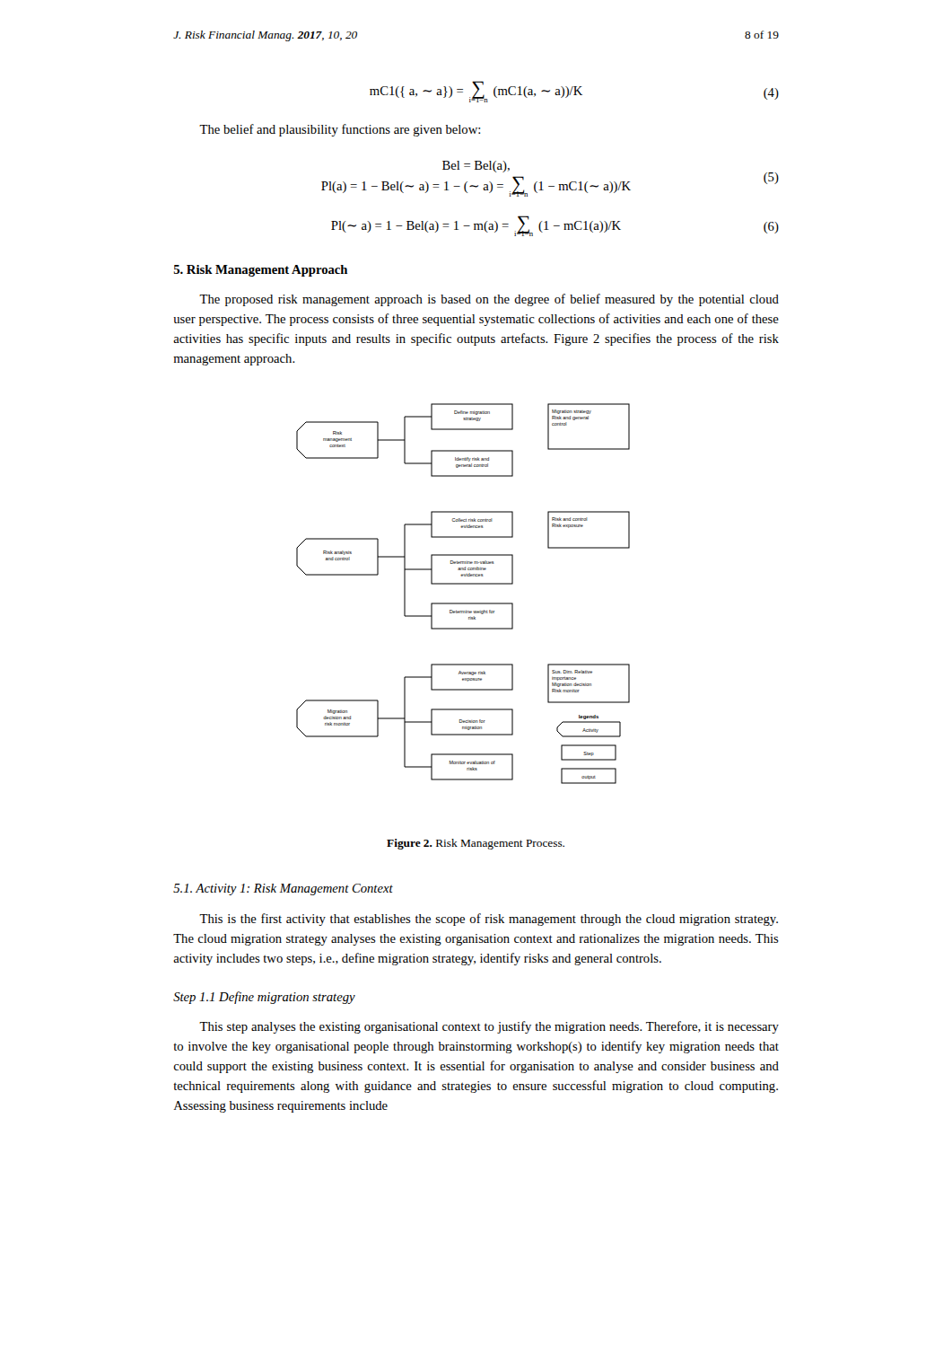J. Risk Financial Manag. 2017, 10, 20
8 of 19
mC1({ a, ∼ a}) = ∑i=1−n (mC1(a, ∼ a))/K (4)
The belief and plausibility functions are given below:
Bel = Bel(a),
Pl(a) = 1 − Bel(∼ a) = 1 − (∼ a) = ∑i=1−n (1 − mC1(∼ a))/K (5)
Pl(∼ a) = 1 − Bel(a) = 1 − m(a) = ∑i=1−n (1 − mC1(a))/K (6)
5. Risk Management Approach
The proposed risk management approach is based on the degree of belief measured by the potential cloud user perspective. The process consists of three sequential systematic collections of activities and each one of these activities has specific inputs and results in specific outputs artefacts. Figure 2 specifies the process of the risk management approach.
Risk management context Define migration strategy Identify risk and general control Migration strategy Risk and general control Risk analysis and control Collect risk control evidences Determine m-values and combine evidences Determine weight for risk Risk and control Risk exposure Migration decision and risk monitor Average risk exposure Decision for migration Monitor evaluation of risks Sus. Dim. Relative importance Migration decision Risk monitor legends Activity Step output
Figure 2. Risk Management Process.
5.1. Activity 1: Risk Management Context
This is the first activity that establishes the scope of risk management through the cloud migration strategy. The cloud migration strategy analyses the existing organisation context and rationalizes the migration needs. This activity includes two steps, i.e., define migration strategy, identify risks and general controls.
Step 1.1 Define migration strategy
This step analyses the existing organisational context to justify the migration needs. Therefore, it is necessary to involve the key organisational people through brainstorming workshop(s) to identify key migration needs that could support the existing business context. It is essential for organisation to analyse and consider business and technical requirements along with guidance and strategies to ensure successful migration to cloud computing. Assessing business requirements include